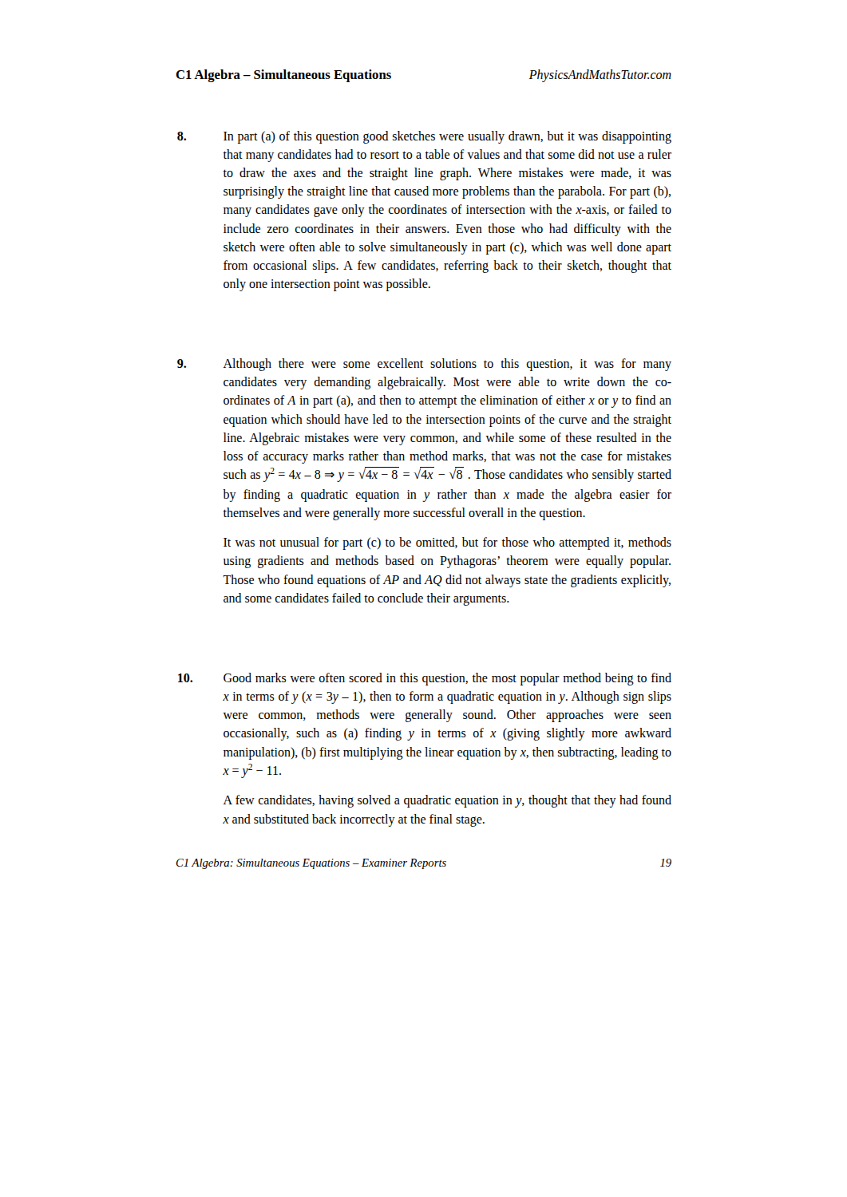C1 Algebra – Simultaneous Equations
PhysicsAndMathsTutor.com
8.
In part (a) of this question good sketches were usually drawn, but it was disappointing that many candidates had to resort to a table of values and that some did not use a ruler to draw the axes and the straight line graph. Where mistakes were made, it was surprisingly the straight line that caused more problems than the parabola. For part (b), many candidates gave only the coordinates of intersection with the x-axis, or failed to include zero coordinates in their answers. Even those who had difficulty with the sketch were often able to solve simultaneously in part (c), which was well done apart from occasional slips. A few candidates, referring back to their sketch, thought that only one intersection point was possible.
9.
Although there were some excellent solutions to this question, it was for many candidates very demanding algebraically. Most were able to write down the co-ordinates of A in part (a), and then to attempt the elimination of either x or y to find an equation which should have led to the intersection points of the curve and the straight line. Algebraic mistakes were very common, and while some of these resulted in the loss of accuracy marks rather than method marks, that was not the case for mistakes such as y2 = 4x – 8 ⇒ y = √4x − 8 = √4x − √8 . Those candidates who sensibly started by finding a quadratic equation in y rather than x made the algebra easier for themselves and were generally more successful overall in the question.
It was not unusual for part (c) to be omitted, but for those who attempted it, methods using gradients and methods based on Pythagoras’ theorem were equally popular. Those who found equations of AP and AQ did not always state the gradients explicitly, and some candidates failed to conclude their arguments.
10.
Good marks were often scored in this question, the most popular method being to find x in terms of y (x = 3y – 1), then to form a quadratic equation in y. Although sign slips were common, methods were generally sound. Other approaches were seen occasionally, such as (a) finding y in terms of x (giving slightly more awkward manipulation), (b) first multiplying the linear equation by x, then subtracting, leading to x = y2 − 11.
A few candidates, having solved a quadratic equation in y, thought that they had found x and substituted back incorrectly at the final stage.
C1 Algebra: Simultaneous Equations – Examiner Reports
19